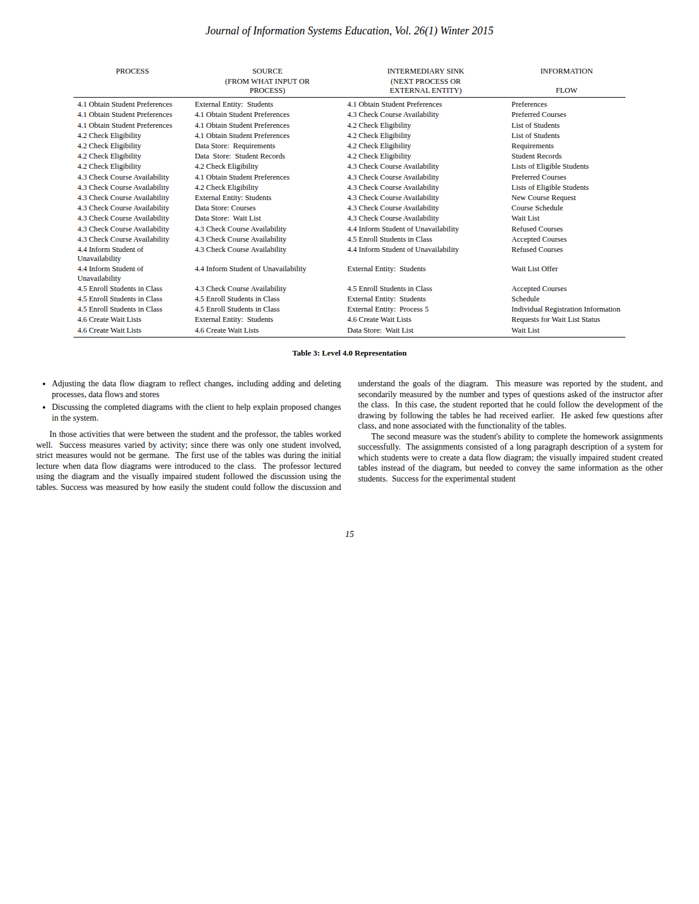Journal of Information Systems Education, Vol. 26(1) Winter 2015
| Process | Source | Intermediary Sink | Information |
| --- | --- | --- | --- |
| | (From what input or process) | (Next process or external entity) | Flow |
| 4.1 Obtain Student Preferences | External Entity: Students | 4.1 Obtain Student Preferences | Preferences |
| 4.1 Obtain Student Preferences | 4.1 Obtain Student Preferences | 4.3 Check Course Availability | Preferred Courses |
| 4.1 Obtain Student Preferences | 4.1 Obtain Student Preferences | 4.2 Check Eligibility | List of Students |
| 4.2 Check Eligibility | 4.1 Obtain Student Preferences | 4.2 Check Eligibility | List of Students |
| 4.2 Check Eligibility | Data Store: Requirements | 4.2 Check Eligibility | Requirements |
| 4.2 Check Eligibility | Data Store: Student Records | 4.2 Check Eligibility | Student Records |
| 4.2 Check Eligibility | 4.2 Check Eligibility | 4.3 Check Course Availability | Lists of Eligible Students |
| 4.3 Check Course Availability | 4.1 Obtain Student Preferences | 4.3 Check Course Availability | Preferred Courses |
| 4.3 Check Course Availability | 4.2 Check Eligibility | 4.3 Check Course Availability | Lists of Eligible Students |
| 4.3 Check Course Availability | External Entity: Students | 4.3 Check Course Availability | New Course Request |
| 4.3 Check Course Availability | Data Store: Courses | 4.3 Check Course Availability | Course Schedule |
| 4.3 Check Course Availability | Data Store: Wait List | 4.3 Check Course Availability | Wait List |
| 4.3 Check Course Availability | 4.3 Check Course Availability | 4.4 Inform Student of Unavailability | Refused Courses |
| 4.3 Check Course Availability | 4.3 Check Course Availability | 4.5 Enroll Students in Class | Accepted Courses |
| 4.4 Inform Student of Unavailability | 4.3 Check Course Availability | 4.4 Inform Student of Unavailability | Refused Courses |
| 4.4 Inform Student of Unavailability | 4.4 Inform Student of Unavailability | External Entity: Students | Wait List Offer |
| 4.5 Enroll Students in Class | 4.3 Check Course Availability | 4.5 Enroll Students in Class | Accepted Courses |
| 4.5 Enroll Students in Class | 4.5 Enroll Students in Class | External Entity: Students | Schedule |
| 4.5 Enroll Students in Class | 4.5 Enroll Students in Class | External Entity: Process 5 | Individual Registration Information |
| 4.6 Create Wait Lists | External Entity: Students | 4.6 Create Wait Lists | Requests for Wait List Status |
| 4.6 Create Wait Lists | 4.6 Create Wait Lists | Data Store: Wait List | Wait List |
Table 3: Level 4.0 Representation
Adjusting the data flow diagram to reflect changes, including adding and deleting processes, data flows and stores
Discussing the completed diagrams with the client to help explain proposed changes in the system.
In those activities that were between the student and the professor, the tables worked well. Success measures varied by activity; since there was only one student involved, strict measures would not be germane. The first use of the tables was during the initial lecture when data flow diagrams were introduced to the class. The professor lectured using the diagram and the visually impaired student followed the discussion using the tables. Success was measured by how easily the student could follow the discussion and understand the goals of the diagram. This measure was reported by the student, and secondarily measured by the number and types of questions asked of the instructor after the class. In this case, the student reported that he could follow the development of the drawing by following the tables he had received earlier. He asked few questions after class, and none associated with the functionality of the tables.
The second measure was the student's ability to complete the homework assignments successfully. The assignments consisted of a long paragraph description of a system for which students were to create a data flow diagram; the visually impaired student created tables instead of the diagram, but needed to convey the same information as the other students. Success for the experimental student
15